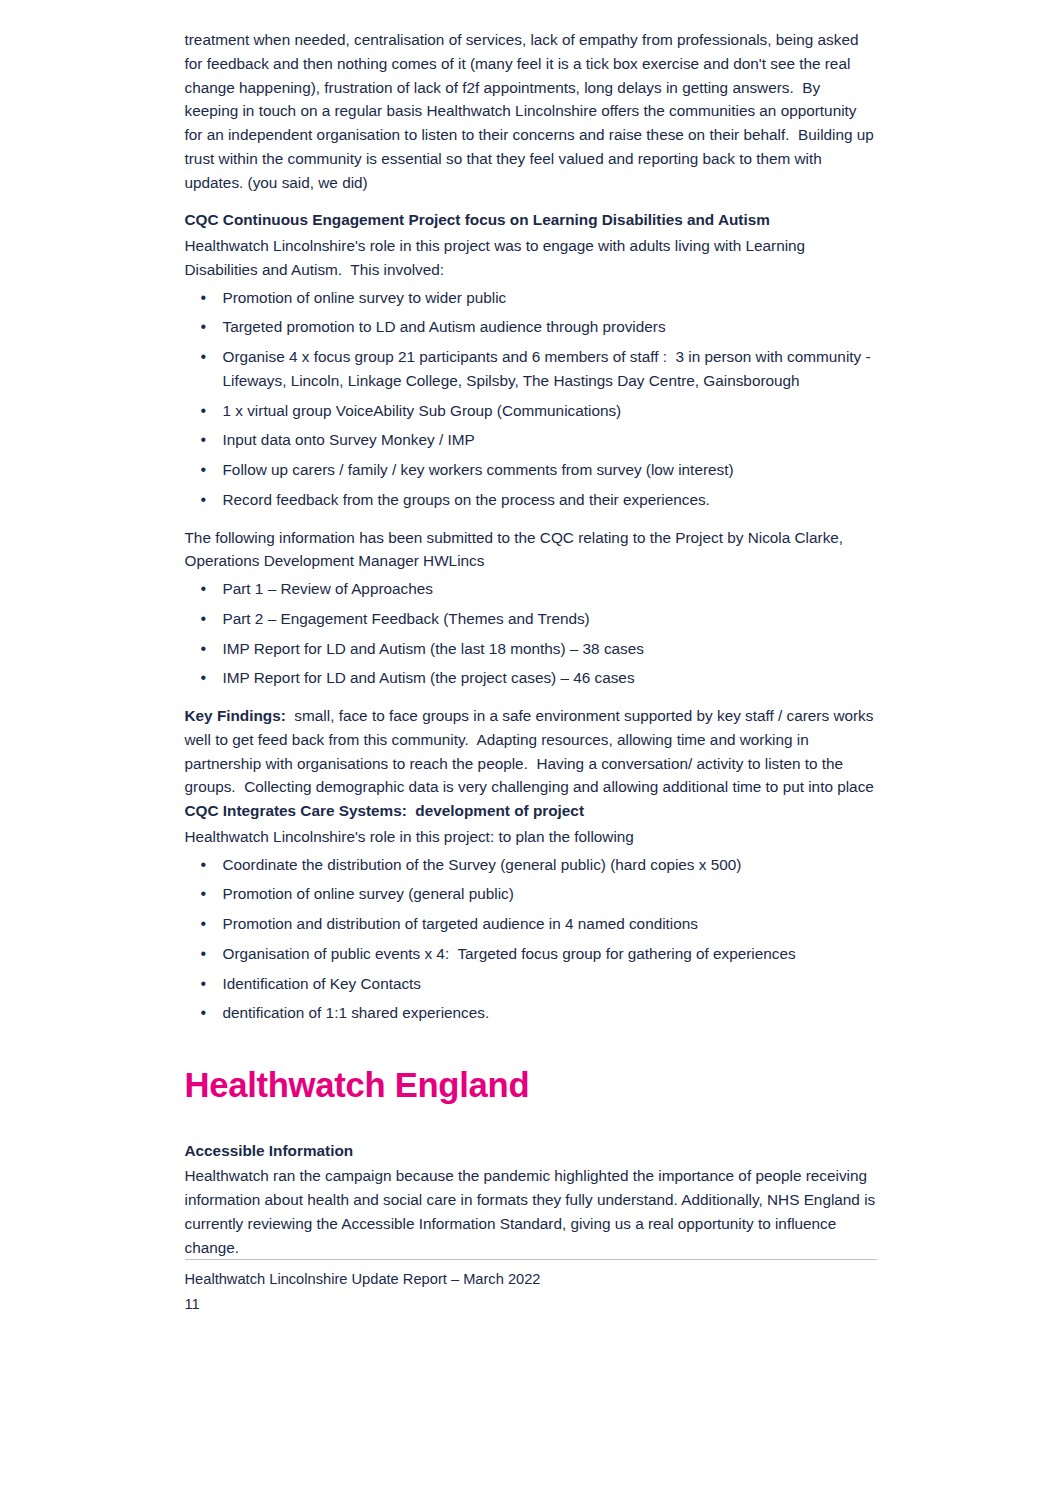treatment when needed, centralisation of services, lack of empathy from professionals, being asked for feedback and then nothing comes of it (many feel it is a tick box exercise and don't see the real change happening), frustration of lack of f2f appointments, long delays in getting answers. By keeping in touch on a regular basis Healthwatch Lincolnshire offers the communities an opportunity for an independent organisation to listen to their concerns and raise these on their behalf. Building up trust within the community is essential so that they feel valued and reporting back to them with updates. (you said, we did)
CQC Continuous Engagement Project focus on Learning Disabilities and Autism
Healthwatch Lincolnshire's role in this project was to engage with adults living with Learning Disabilities and Autism. This involved:
Promotion of online survey to wider public
Targeted promotion to LD and Autism audience through providers
Organise 4 x focus group 21 participants and 6 members of staff : 3 in person with community - Lifeways, Lincoln, Linkage College, Spilsby, The Hastings Day Centre, Gainsborough
1 x virtual group VoiceAbility Sub Group (Communications)
Input data onto Survey Monkey / IMP
Follow up carers / family / key workers comments from survey (low interest)
Record feedback from the groups on the process and their experiences.
The following information has been submitted to the CQC relating to the Project by Nicola Clarke, Operations Development Manager HWLincs
Part 1 – Review of Approaches
Part 2 – Engagement Feedback (Themes and Trends)
IMP Report for LD and Autism (the last 18 months) – 38 cases
IMP Report for LD and Autism (the project cases) – 46 cases
Key Findings: small, face to face groups in a safe environment supported by key staff / carers works well to get feed back from this community. Adapting resources, allowing time and working in partnership with organisations to reach the people. Having a conversation/ activity to listen to the groups. Collecting demographic data is very challenging and allowing additional time to put into place
CQC Integrates Care Systems: development of project
Healthwatch Lincolnshire's role in this project: to plan the following
Coordinate the distribution of the Survey (general public) (hard copies x 500)
Promotion of online survey (general public)
Promotion and distribution of targeted audience in 4 named conditions
Organisation of public events x 4: Targeted focus group for gathering of experiences
Identification of Key Contacts
dentification of 1:1 shared experiences.
Healthwatch England
Accessible Information
Healthwatch ran the campaign because the pandemic highlighted the importance of people receiving information about health and social care in formats they fully understand. Additionally, NHS England is currently reviewing the Accessible Information Standard, giving us a real opportunity to influence change.
Healthwatch Lincolnshire Update Report – March 2022 11